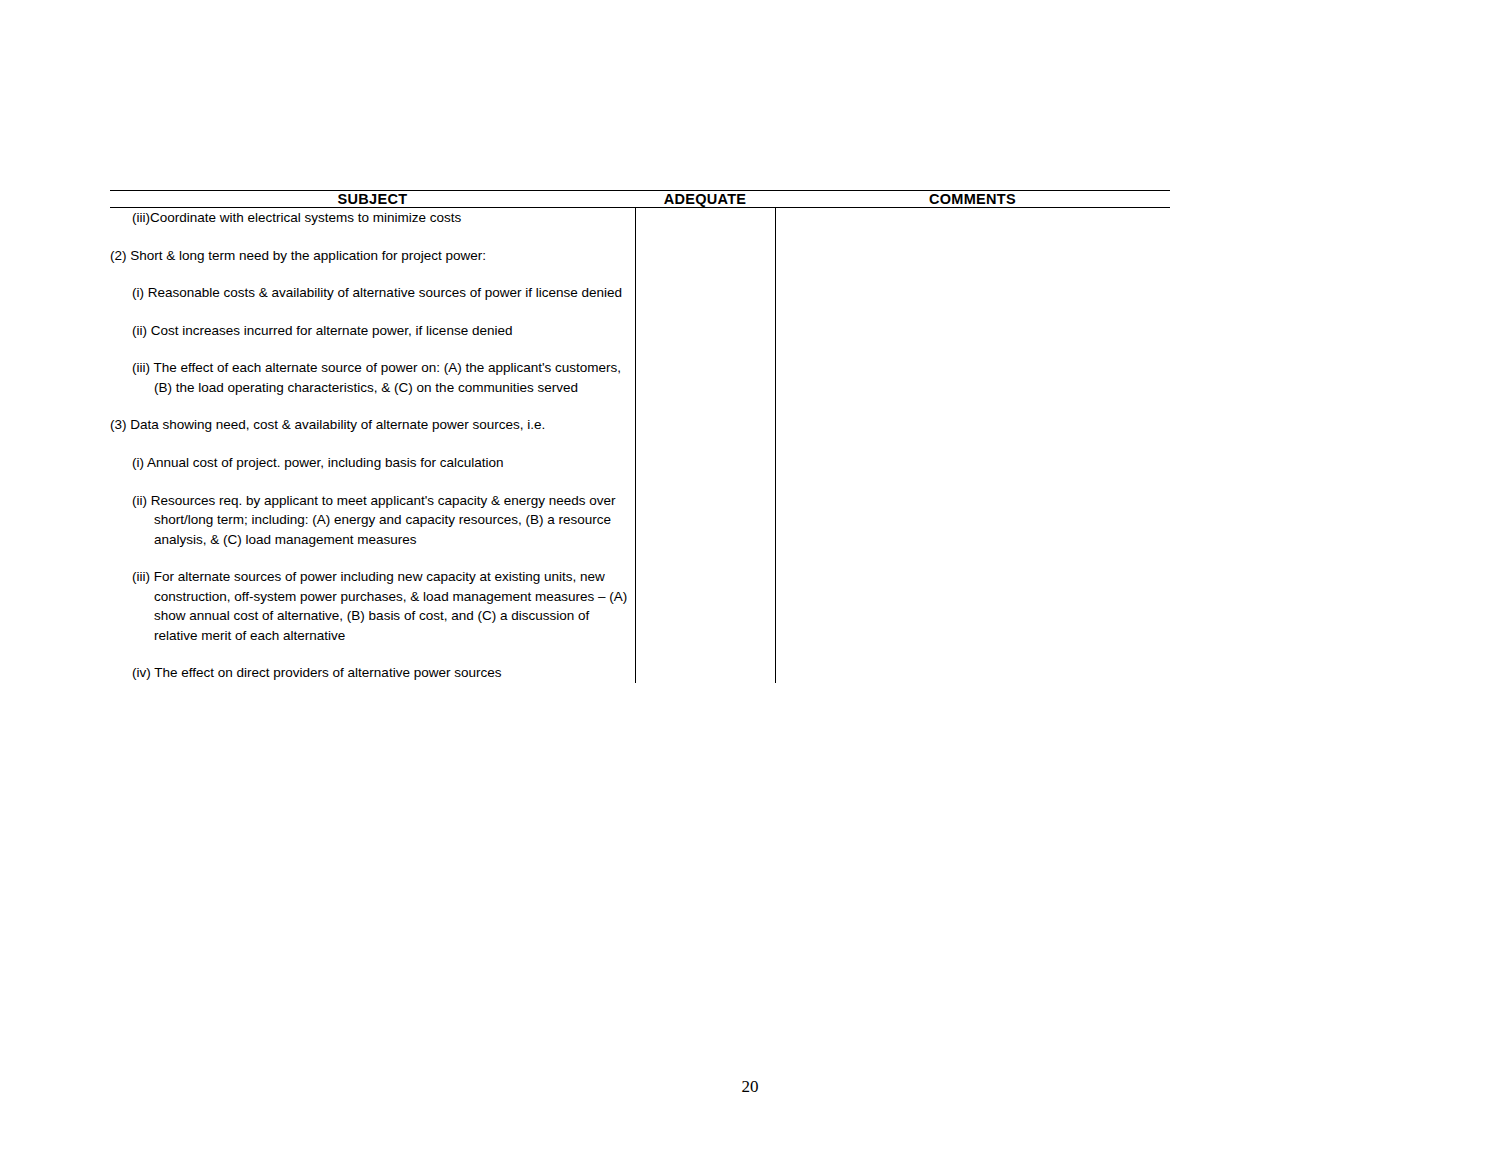| SUBJECT | ADEQUATE | COMMENTS |
| --- | --- | --- |
| (iii)Coordinate with electrical systems to minimize costs (2) Short & long term need by the application for project power: (i) Reasonable costs & availability of alternative sources of power if license denied (ii) Cost increases incurred for alternate power, if license denied (iii) The effect of each alternate source of power on: (A) the applicant's customers, (B) the load operating characteristics, & (C) on the communities served (3) Data showing need, cost & availability of alternate power sources, i.e. (i) Annual cost of project. power, including basis for calculation (ii) Resources req. by applicant to meet applicant's capacity & energy needs over short/long term; including: (A) energy and capacity resources, (B) a resource analysis, & (C) load management measures (iii) For alternate sources of power including new capacity at existing units, new construction, off-system power purchases, & load management measures – (A) show annual cost of alternative, (B) basis of cost, and (C) a discussion of relative merit of each alternative (iv) The effect on direct providers of alternative power sources | | |
20